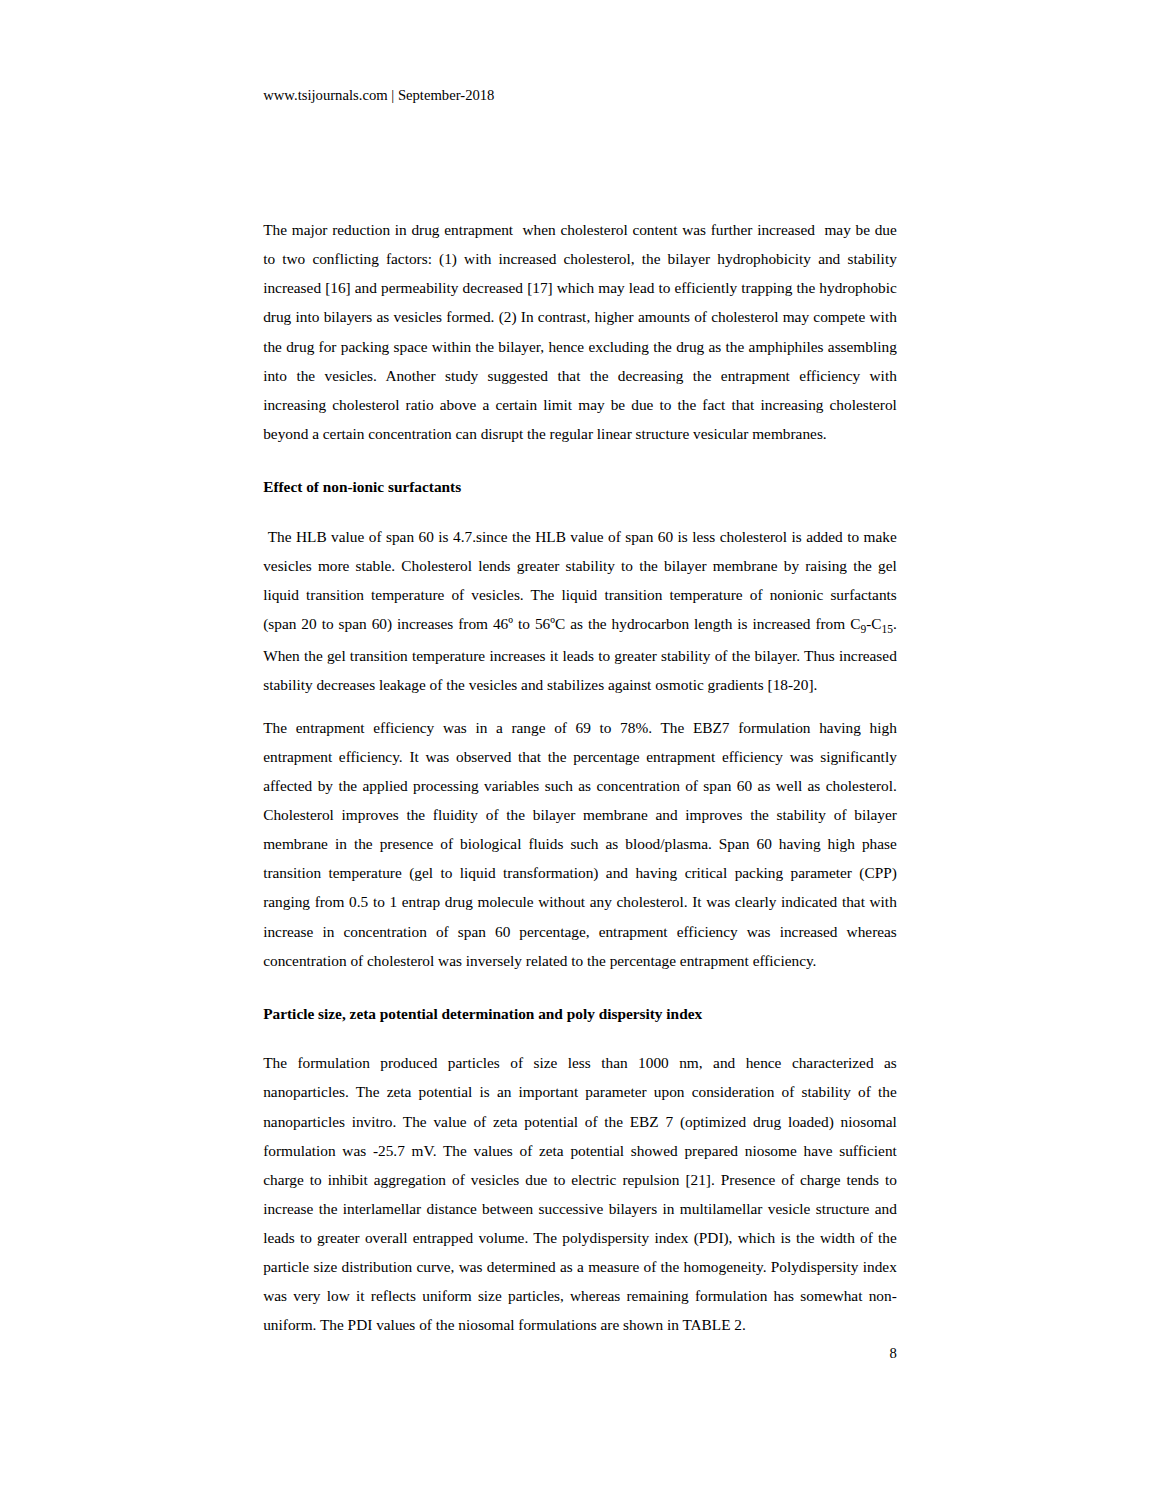www.tsijournals.com | September-2018
The major reduction in drug entrapment when cholesterol content was further increased may be due to two conflicting factors: (1) with increased cholesterol, the bilayer hydrophobicity and stability increased [16] and permeability decreased [17] which may lead to efficiently trapping the hydrophobic drug into bilayers as vesicles formed. (2) In contrast, higher amounts of cholesterol may compete with the drug for packing space within the bilayer, hence excluding the drug as the amphiphiles assembling into the vesicles. Another study suggested that the decreasing the entrapment efficiency with increasing cholesterol ratio above a certain limit may be due to the fact that increasing cholesterol beyond a certain concentration can disrupt the regular linear structure vesicular membranes.
Effect of non-ionic surfactants
The HLB value of span 60 is 4.7.since the HLB value of span 60 is less cholesterol is added to make vesicles more stable. Cholesterol lends greater stability to the bilayer membrane by raising the gel liquid transition temperature of vesicles. The liquid transition temperature of nonionic surfactants (span 20 to span 60) increases from 46º to 56ºC as the hydrocarbon length is increased from C9-C15. When the gel transition temperature increases it leads to greater stability of the bilayer. Thus increased stability decreases leakage of the vesicles and stabilizes against osmotic gradients [18-20].
The entrapment efficiency was in a range of 69 to 78%. The EBZ7 formulation having high entrapment efficiency. It was observed that the percentage entrapment efficiency was significantly affected by the applied processing variables such as concentration of span 60 as well as cholesterol. Cholesterol improves the fluidity of the bilayer membrane and improves the stability of bilayer membrane in the presence of biological fluids such as blood/plasma. Span 60 having high phase transition temperature (gel to liquid transformation) and having critical packing parameter (CPP) ranging from 0.5 to 1 entrap drug molecule without any cholesterol. It was clearly indicated that with increase in concentration of span 60 percentage, entrapment efficiency was increased whereas concentration of cholesterol was inversely related to the percentage entrapment efficiency.
Particle size, zeta potential determination and poly dispersity index
The formulation produced particles of size less than 1000 nm, and hence characterized as nanoparticles. The zeta potential is an important parameter upon consideration of stability of the nanoparticles invitro. The value of zeta potential of the EBZ 7 (optimized drug loaded) niosomal formulation was -25.7 mV. The values of zeta potential showed prepared niosome have sufficient charge to inhibit aggregation of vesicles due to electric repulsion [21]. Presence of charge tends to increase the interlamellar distance between successive bilayers in multilamellar vesicle structure and leads to greater overall entrapped volume. The polydispersity index (PDI), which is the width of the particle size distribution curve, was determined as a measure of the homogeneity. Polydispersity index was very low it reflects uniform size particles, whereas remaining formulation has somewhat non-uniform. The PDI values of the niosomal formulations are shown in TABLE 2.
8